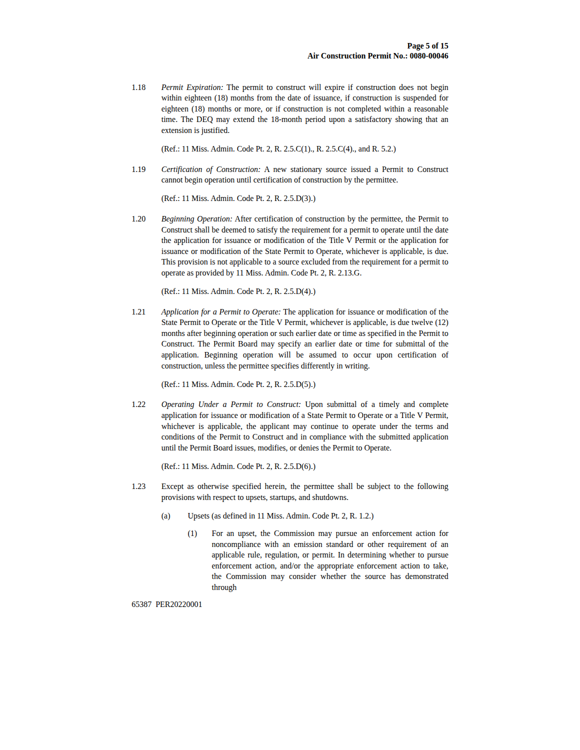Page 5 of 15
Air Construction Permit No.: 0080-00046
1.18
Permit Expiration: The permit to construct will expire if construction does not begin within eighteen (18) months from the date of issuance, if construction is suspended for eighteen (18) months or more, or if construction is not completed within a reasonable time. The DEQ may extend the 18-month period upon a satisfactory showing that an extension is justified.
(Ref.: 11 Miss. Admin. Code Pt. 2, R. 2.5.C(1)., R. 2.5.C(4)., and R. 5.2.)
1.19
Certification of Construction: A new stationary source issued a Permit to Construct cannot begin operation until certification of construction by the permittee.
(Ref.: 11 Miss. Admin. Code Pt. 2, R. 2.5.D(3).)
1.20
Beginning Operation: After certification of construction by the permittee, the Permit to Construct shall be deemed to satisfy the requirement for a permit to operate until the date the application for issuance or modification of the Title V Permit or the application for issuance or modification of the State Permit to Operate, whichever is applicable, is due. This provision is not applicable to a source excluded from the requirement for a permit to operate as provided by 11 Miss. Admin. Code Pt. 2, R. 2.13.G.
(Ref.: 11 Miss. Admin. Code Pt. 2, R. 2.5.D(4).)
1.21
Application for a Permit to Operate: The application for issuance or modification of the State Permit to Operate or the Title V Permit, whichever is applicable, is due twelve (12) months after beginning operation or such earlier date or time as specified in the Permit to Construct. The Permit Board may specify an earlier date or time for submittal of the application. Beginning operation will be assumed to occur upon certification of construction, unless the permittee specifies differently in writing.
(Ref.: 11 Miss. Admin. Code Pt. 2, R. 2.5.D(5).)
1.22
Operating Under a Permit to Construct: Upon submittal of a timely and complete application for issuance or modification of a State Permit to Operate or a Title V Permit, whichever is applicable, the applicant may continue to operate under the terms and conditions of the Permit to Construct and in compliance with the submitted application until the Permit Board issues, modifies, or denies the Permit to Operate.
(Ref.: 11 Miss. Admin. Code Pt. 2, R. 2.5.D(6).)
1.23
Except as otherwise specified herein, the permittee shall be subject to the following provisions with respect to upsets, startups, and shutdowns.
(a)
Upsets (as defined in 11 Miss. Admin. Code Pt. 2, R. 1.2.)
(1)
For an upset, the Commission may pursue an enforcement action for noncompliance with an emission standard or other requirement of an applicable rule, regulation, or permit. In determining whether to pursue enforcement action, and/or the appropriate enforcement action to take, the Commission may consider whether the source has demonstrated through
65387 PER20220001